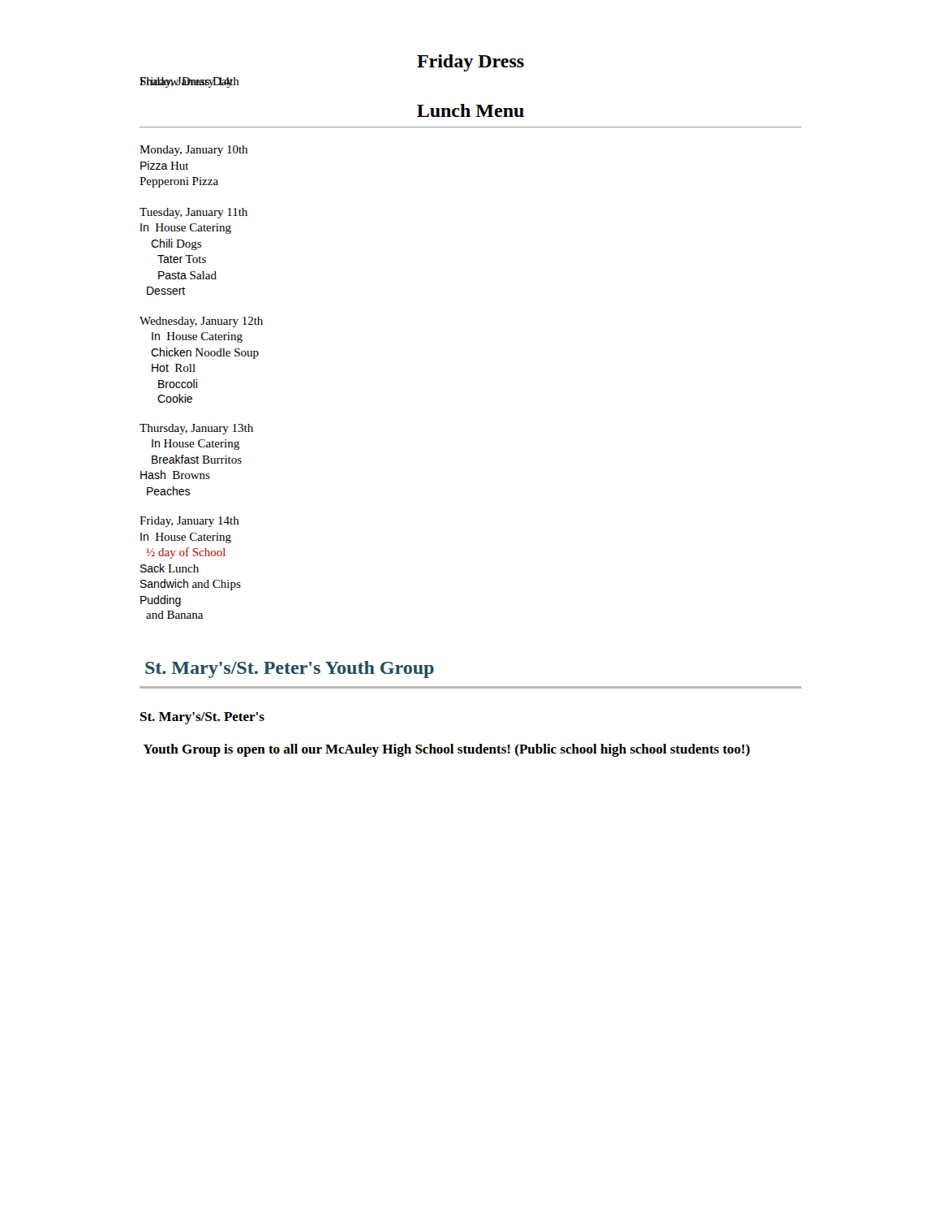Friday Dress
Friday, January 14th Shadow Dress Day
Lunch Menu
Monday, January 10th
Pizza Hut
Pepperoni Pizza
Tuesday, January 11th
In House Catering
Chili Dogs
Tater Tots
Pasta Salad
Dessert
Wednesday, January 12th
In House Catering
Chicken Noodle Soup
Hot Roll
Broccoli
Cookie
Thursday, January 13th
In House Catering
Breakfast Burritos
Hash Browns
Peaches
Friday, January 14th
In House Catering
½ day of School
Sack Lunch
Sandwich and Chips
Pudding
and Banana
St. Mary's/St. Peter's Youth Group
St. Mary's/St. Peter's
Youth Group is open to all our McAuley High School students! (Public school high school students too!)